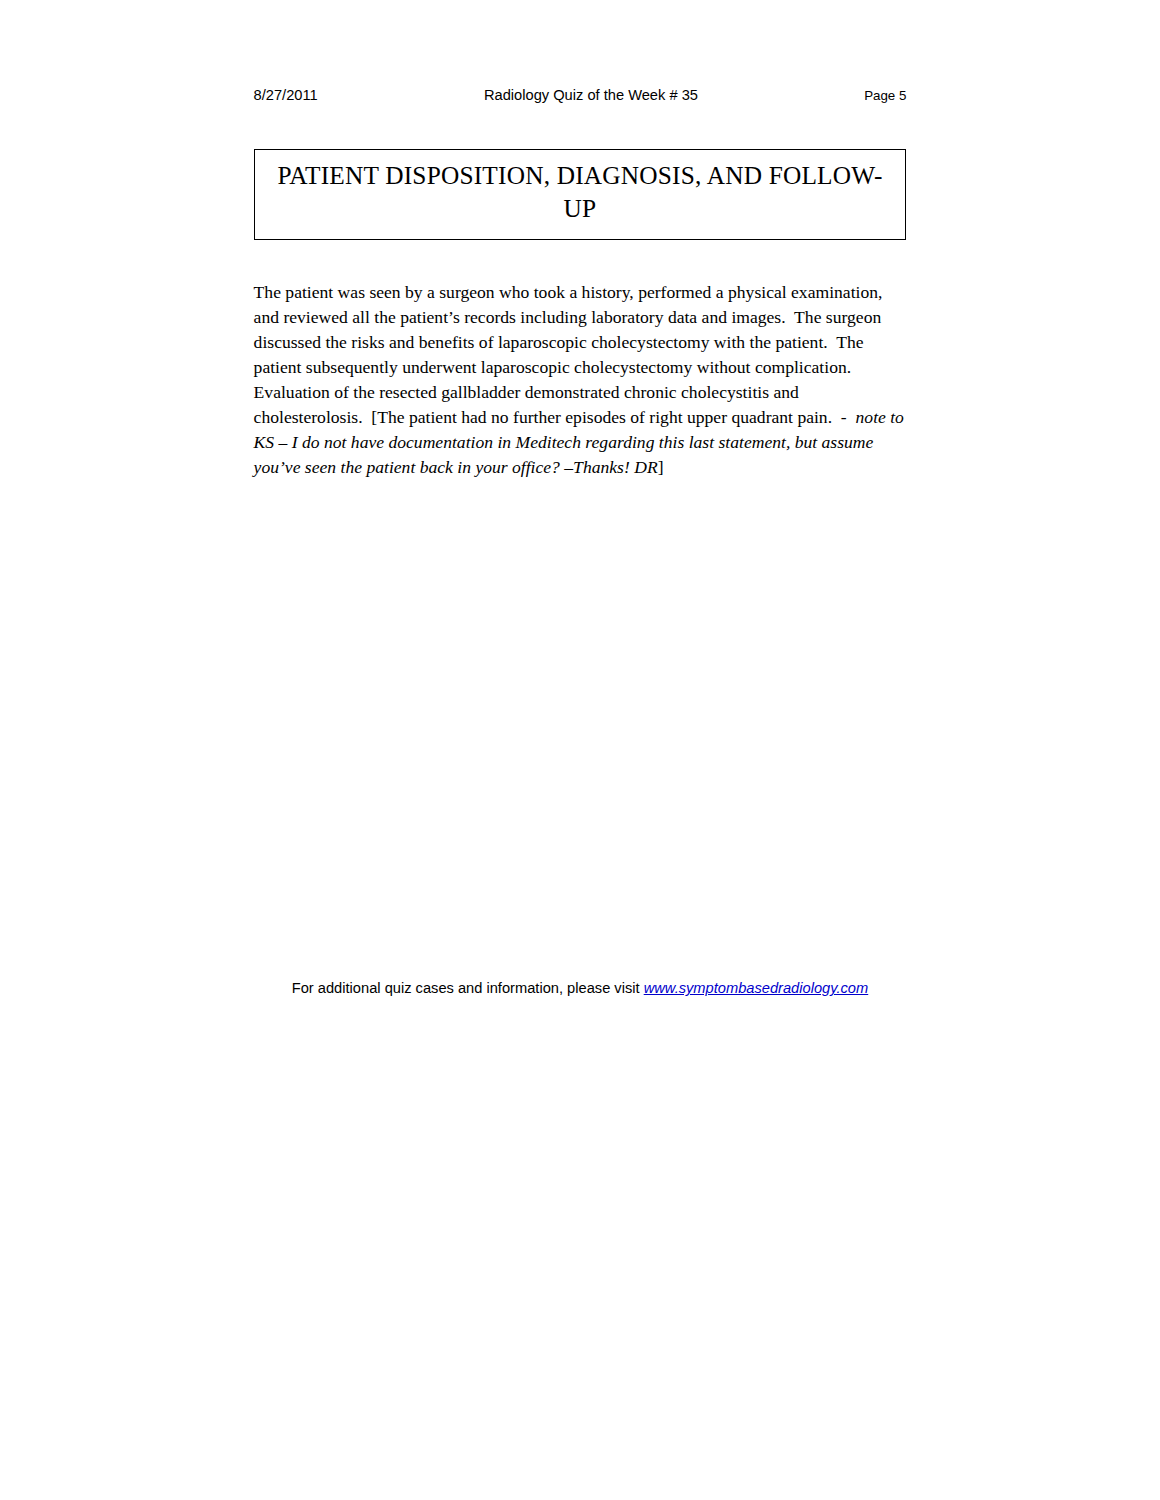8/27/2011
Radiology Quiz of the Week # 35
Page 5
PATIENT DISPOSITION, DIAGNOSIS, AND FOLLOW-UP
The patient was seen by a surgeon who took a history, performed a physical examination, and reviewed all the patient’s records including laboratory data and images. The surgeon discussed the risks and benefits of laparoscopic cholecystectomy with the patient. The patient subsequently underwent laparoscopic cholecystectomy without complication. Evaluation of the resected gallbladder demonstrated chronic cholecystitis and cholesterolosis. [The patient had no further episodes of right upper quadrant pain. - note to KS – I do not have documentation in Meditech regarding this last statement, but assume you’ve seen the patient back in your office? –Thanks! DR]
For additional quiz cases and information, please visit www.symptombasedradiology.com